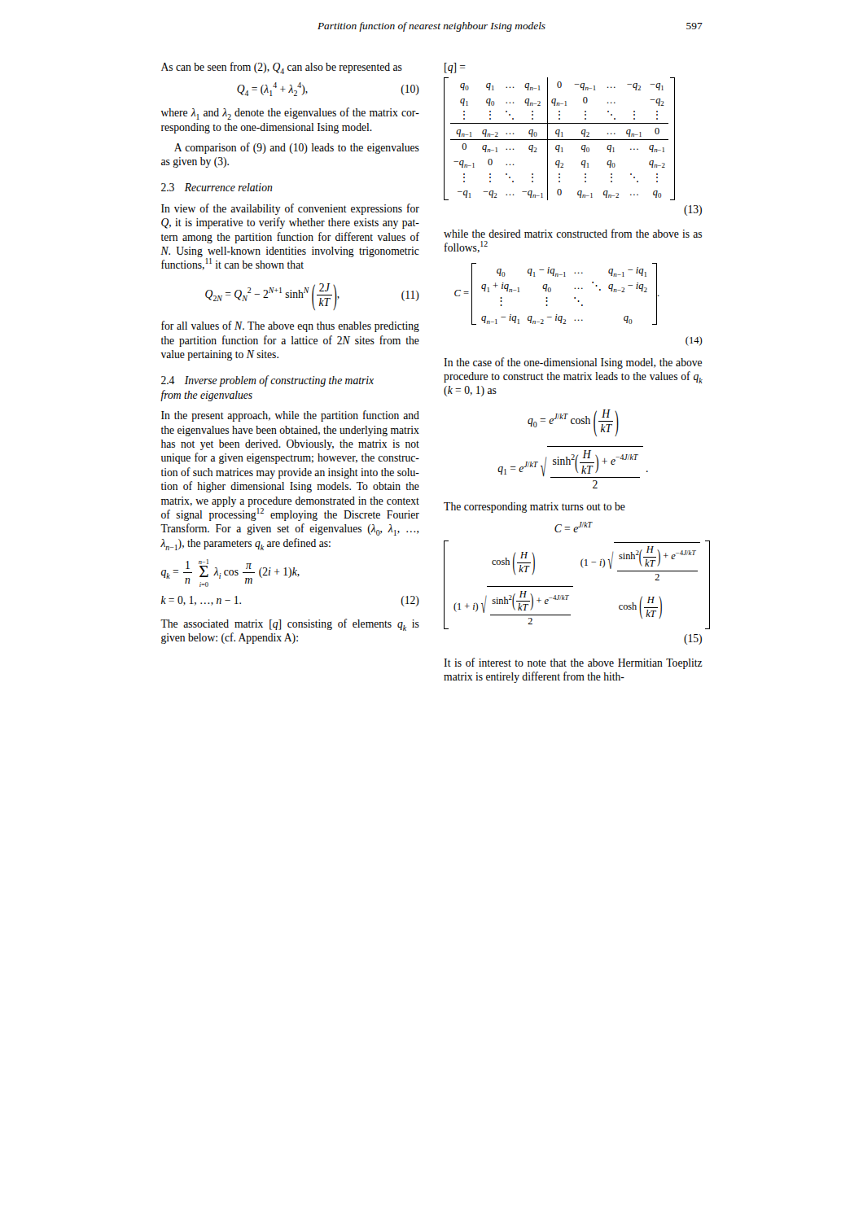Partition function of nearest neighbour Ising models 597
As can be seen from (2), Q4 can also be represented as
Q4 = (λ14 + λ24),
(10)
where λ1 and λ2 denote the eigenvalues of the matrix corresponding to the one-dimensional Ising model.
A comparison of (9) and (10) leads to the eigenvalues as given by (3).
2.3 Recurrence relation
In view of the availability of convenient expressions for Q, it is imperative to verify whether there exists any pattern among the partition function for different values of N. Using well-known identities involving trigonometric functions,11 it can be shown that
Q2N = QN2 − 2N+1 sinhN 2J kT,
(11)
for all values of N. The above eqn thus enables predicting the partition function for a lattice of 2N sites from the value pertaining to N sites.
2.4 Inverse problem of constructing the matrix
from the eigenvalues
In the present approach, while the partition function and the eigenvalues have been obtained, the underlying matrix has not yet been derived. Obviously, the matrix is not unique for a given eigenspectrum; however, the construction of such matrices may provide an insight into the solution of higher dimensional Ising models. To obtain the matrix, we apply a procedure demonstrated in the context of signal processing12 employing the Discrete Fourier Transform. For a given set of eigenvalues (λ0, λ1, …, λn−1), the parameters qk are defined as:
qk = 1 n n−1 Σi=0 λi cos πm (2i + 1)k,
k = 0, 1, …, n − 1.
(12)
The associated matrix [q] consisting of elements qk is given below: (cf. Appendix A):
[q] =
| q 0 | q 1 | … | q n −1 | 0 | − q n −1 | … | − q 2 | − q 1 |
| q 1 | q 0 | … | q n −2 | q n −1 | 0 | … | | − q 2 |
| ⋮ | ⋮ | ⋱ | ⋮ | ⋮ | ⋮ | ⋱ | ⋮ | ⋮ |
| q n −1 | q n −2 | … | q 0 | q 1 | q 2 | … | q n −1 | 0 |
| 0 | q n −1 | … | q 2 | q 1 | q 0 | q 1 | … | q n −1 |
| − q n −1 | 0 | … | | q 2 | q 1 | q 0 | | q n −2 |
| ⋮ | ⋮ | ⋱ | ⋮ | ⋮ | ⋮ | ⋮ | ⋱ | ⋮ |
| − q 1 | − q 2 | … | − q n −1 | 0 | q n −1 | q n −2 | … | q 0 |
(13)
while the desired matrix constructed from the above is as follows,12
C =
| q 0 | q 1 − iq n −1 | … | | q n −1 − iq 1 |
| q 1 + iq n −1 | q 0 | … | ⋱ | q n −2 − iq 2 |
| ⋮ | ⋮ | ⋱ | | |
| q n −1 − iq 1 | q n −2 − iq 2 | … | | q 0 |
.
(14)
In the case of the one-dimensional Ising model, the above procedure to construct the matrix leads to the values of qk (k = 0, 1) as
q0 = eJ/kT cosh HkT
q1 = eJ/kT sinh2HkT + e−4J/kT 2 .
The corresponding matrix turns out to be
C = eJ/kT
| cosh H kT | (1 − i ) sinh 2 H kT + e −4 J / kT 2 |
| (1 + i ) sinh 2 H kT + e −4 J / kT 2 | cosh H kT |
(15)
It is of interest to note that the above Hermitian Toeplitz matrix is entirely different from the hith-